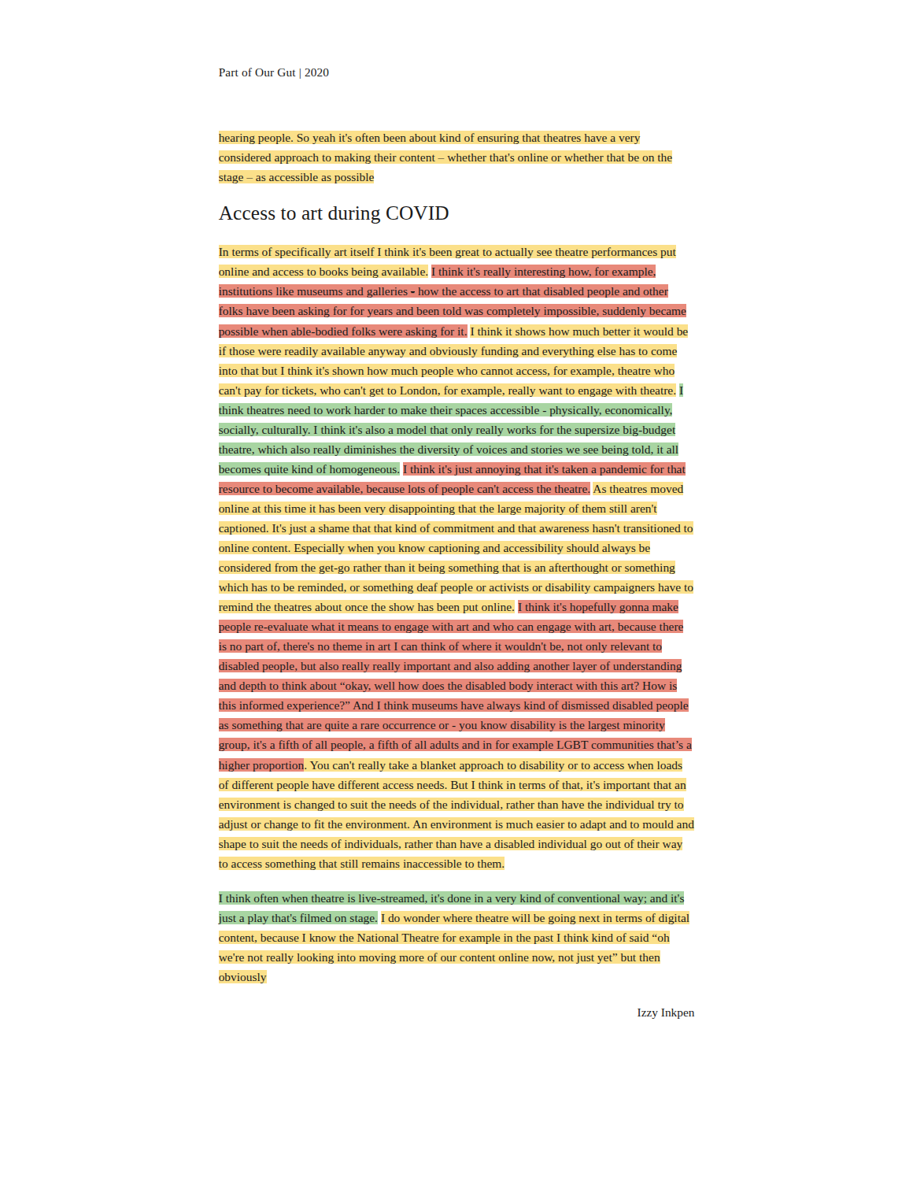Part of Our Gut | 2020
hearing people. So yeah it's often been about kind of ensuring that theatres have a very considered approach to making their content – whether that's online or whether that be on the stage – as accessible as possible
Access to art during COVID
In terms of specifically art itself I think it's been great to actually see theatre performances put online and access to books being available. I think it's really interesting how, for example, institutions like museums and galleries - how the access to art that disabled people and other folks have been asking for for years and been told was completely impossible, suddenly became possible when able-bodied folks were asking for it. I think it shows how much better it would be if those were readily available anyway and obviously funding and everything else has to come into that but I think it's shown how much people who cannot access, for example, theatre who can't pay for tickets, who can't get to London, for example, really want to engage with theatre. I think theatres need to work harder to make their spaces accessible - physically, economically, socially, culturally. I think it's also a model that only really works for the supersize big-budget theatre, which also really diminishes the diversity of voices and stories we see being told, it all becomes quite kind of homogeneous. I think it's just annoying that it's taken a pandemic for that resource to become available, because lots of people can't access the theatre. As theatres moved online at this time it has been very disappointing that the large majority of them still aren't captioned. It's just a shame that that kind of commitment and that awareness hasn't transitioned to online content. Especially when you know captioning and accessibility should always be considered from the get-go rather than it being something that is an afterthought or something which has to be reminded, or something deaf people or activists or disability campaigners have to remind the theatres about once the show has been put online. I think it's hopefully gonna make people re-evaluate what it means to engage with art and who can engage with art, because there is no part of, there's no theme in art I can think of where it wouldn't be, not only relevant to disabled people, but also really really important and also adding another layer of understanding and depth to think about “okay, well how does the disabled body interact with this art? How is this informed experience?” And I think museums have always kind of dismissed disabled people as something that are quite a rare occurrence or - you know disability is the largest minority group, it's a fifth of all people, a fifth of all adults and in for example LGBT communities that’s a higher proportion. You can't really take a blanket approach to disability or to access when loads of different people have different access needs. But I think in terms of that, it's important that an environment is changed to suit the needs of the individual, rather than have the individual try to adjust or change to fit the environment. An environment is much easier to adapt and to mould and shape to suit the needs of individuals, rather than have a disabled individual go out of their way to access something that still remains inaccessible to them.
I think often when theatre is live-streamed, it's done in a very kind of conventional way; and it's just a play that's filmed on stage. I do wonder where theatre will be going next in terms of digital content, because I know the National Theatre for example in the past I think kind of said “oh we're not really looking into moving more of our content online now, not just yet” but then obviously
Izzy Inkpen